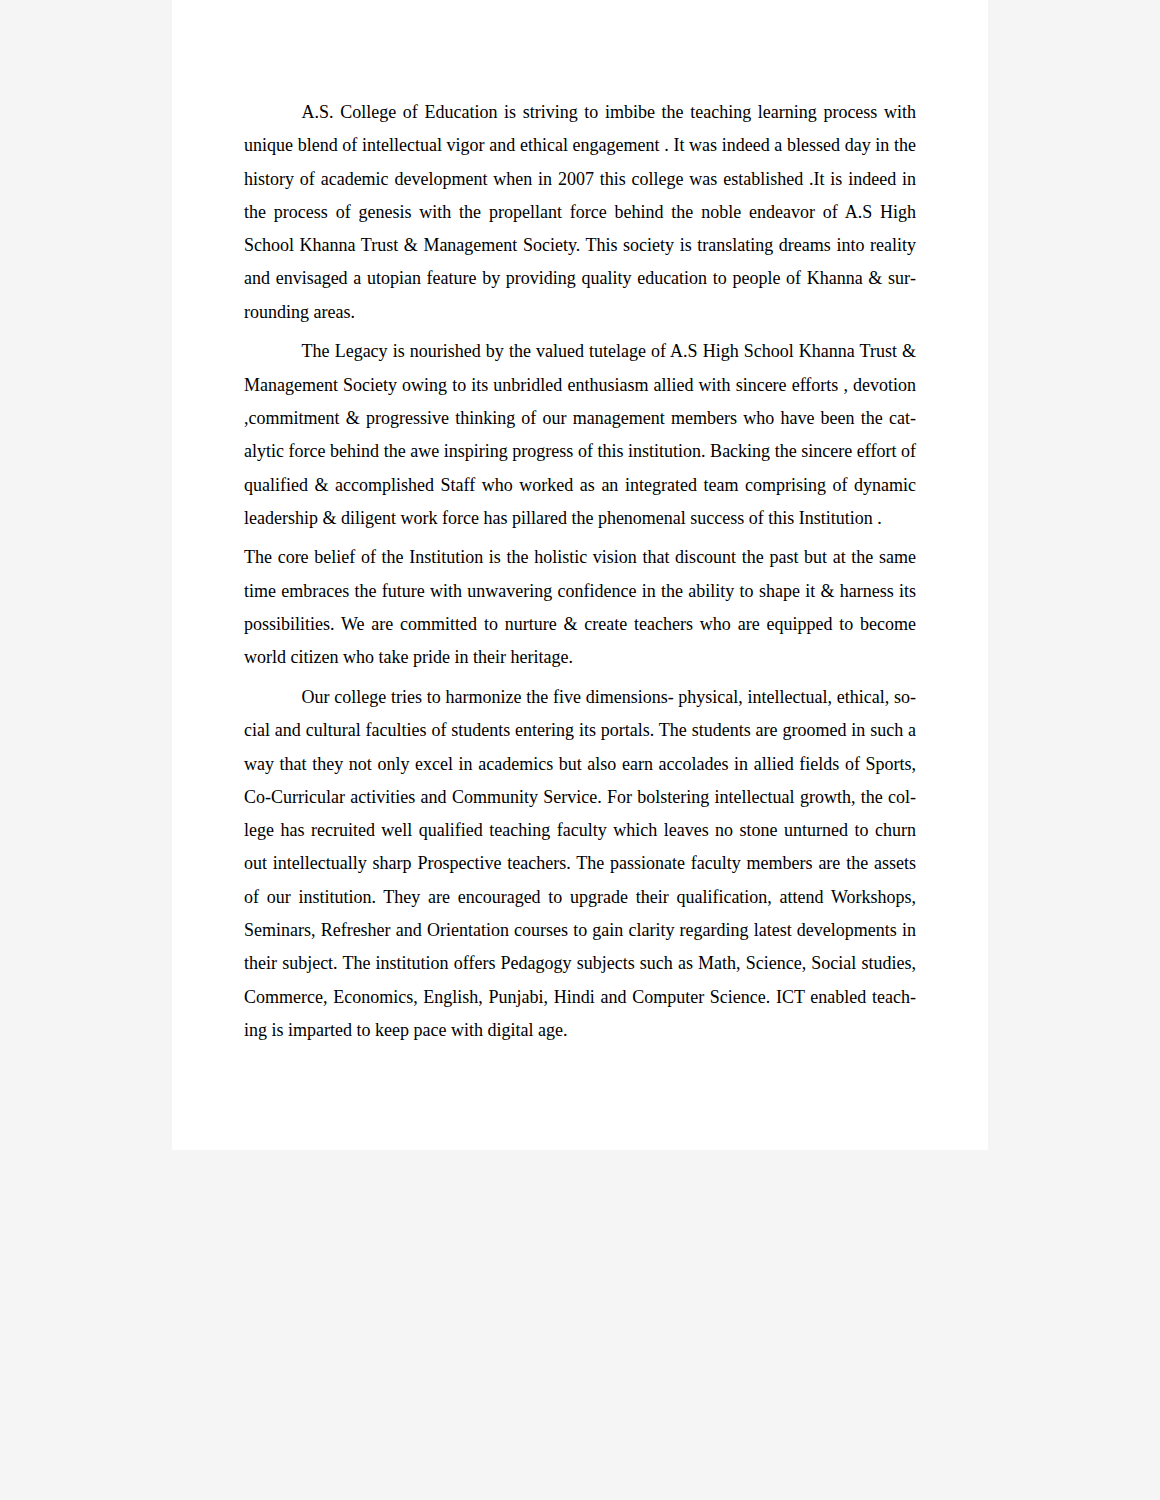A.S. College of Education is striving to imbibe the teaching learning process with unique blend of intellectual vigor and ethical engagement . It was indeed a blessed day in the history of academic development when in 2007 this college was established .It is indeed in the process of genesis with the propellant force behind the noble endeavor of A.S High School Khanna Trust & Management Society. This society is translating dreams into reality and envisaged a utopian feature by providing quality education to people of Khanna & surrounding areas.
The Legacy is nourished by the valued tutelage of A.S High School Khanna Trust & Management Society owing to its unbridled enthusiasm allied with sincere efforts , devotion ,commitment & progressive thinking of our management members who have been the catalytic force behind the awe inspiring progress of this institution. Backing the sincere effort of qualified & accomplished Staff who worked as an integrated team comprising of dynamic leadership & diligent work force has pillared the phenomenal success of this Institution .
The core belief of the Institution is the holistic vision that discount the past but at the same time embraces the future with unwavering confidence in the ability to shape it & harness its possibilities. We are committed to nurture & create teachers who are equipped to become world citizen who take pride in their heritage.
Our college tries to harmonize the five dimensions- physical, intellectual, ethical, social and cultural faculties of students entering its portals. The students are groomed in such a way that they not only excel in academics but also earn accolades in allied fields of Sports, Co-Curricular activities and Community Service. For bolstering intellectual growth, the college has recruited well qualified teaching faculty which leaves no stone unturned to churn out intellectually sharp Prospective teachers. The passionate faculty members are the assets of our institution. They are encouraged to upgrade their qualification, attend Workshops, Seminars, Refresher and Orientation courses to gain clarity regarding latest developments in their subject. The institution offers Pedagogy subjects such as Math, Science, Social studies, Commerce, Economics, English, Punjabi, Hindi and Computer Science. ICT enabled teaching is imparted to keep pace with digital age.